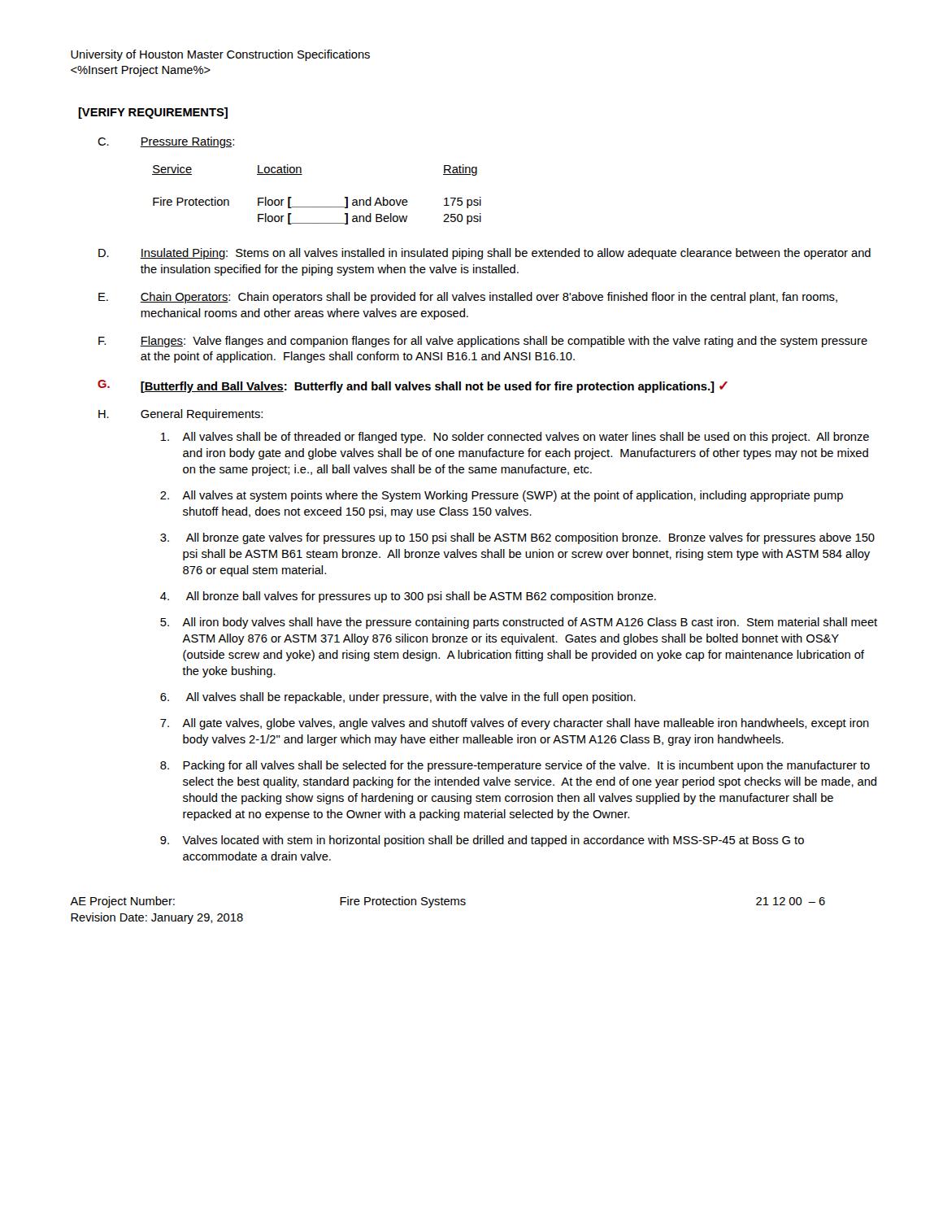University of Houston Master Construction Specifications
<%Insert Project Name%>
[VERIFY REQUIREMENTS]
C.
Pressure Ratings:
| Service | Location | Rating |
| --- | --- | --- |
| Fire Protection | Floor [________] and Above | 175 psi |
| | Floor [________] and Below | 250 psi |
D.
Insulated Piping: Stems on all valves installed in insulated piping shall be extended to allow adequate clearance between the operator and the insulation specified for the piping system when the valve is installed.
E.
Chain Operators: Chain operators shall be provided for all valves installed over 8'above finished floor in the central plant, fan rooms, mechanical rooms and other areas where valves are exposed.
F.
Flanges: Valve flanges and companion flanges for all valve applications shall be compatible with the valve rating and the system pressure at the point of application. Flanges shall conform to ANSI B16.1 and ANSI B16.10.
G.
[Butterfly and Ball Valves: Butterfly and ball valves shall not be used for fire protection applications.]✓
H.
General Requirements:
All valves shall be of threaded or flanged type. No solder connected valves on water lines shall be used on this project. All bronze and iron body gate and globe valves shall be of one manufacture for each project. Manufacturers of other types may not be mixed on the same project; i.e., all ball valves shall be of the same manufacture, etc.
All valves at system points where the System Working Pressure (SWP) at the point of application, including appropriate pump shutoff head, does not exceed 150 psi, may use Class 150 valves.
All bronze gate valves for pressures up to 150 psi shall be ASTM B62 composition bronze. Bronze valves for pressures above 150 psi shall be ASTM B61 steam bronze. All bronze valves shall be union or screw over bonnet, rising stem type with ASTM 584 alloy 876 or equal stem material.
All bronze ball valves for pressures up to 300 psi shall be ASTM B62 composition bronze.
All iron body valves shall have the pressure containing parts constructed of ASTM A126 Class B cast iron. Stem material shall meet ASTM Alloy 876 or ASTM 371 Alloy 876 silicon bronze or its equivalent. Gates and globes shall be bolted bonnet with OS&Y (outside screw and yoke) and rising stem design. A lubrication fitting shall be provided on yoke cap for maintenance lubrication of the yoke bushing.
All valves shall be repackable, under pressure, with the valve in the full open position.
All gate valves, globe valves, angle valves and shutoff valves of every character shall have malleable iron handwheels, except iron body valves 2-1/2" and larger which may have either malleable iron or ASTM A126 Class B, gray iron handwheels.
Packing for all valves shall be selected for the pressure-temperature service of the valve. It is incumbent upon the manufacturer to select the best quality, standard packing for the intended valve service. At the end of one year period spot checks will be made, and should the packing show signs of hardening or causing stem corrosion then all valves supplied by the manufacturer shall be repacked at no expense to the Owner with a packing material selected by the Owner.
Valves located with stem in horizontal position shall be drilled and tapped in accordance with MSS-SP-45 at Boss G to accommodate a drain valve.
AE Project Number:
Revision Date: January 29, 2018
Fire Protection Systems
21 12 00 – 6